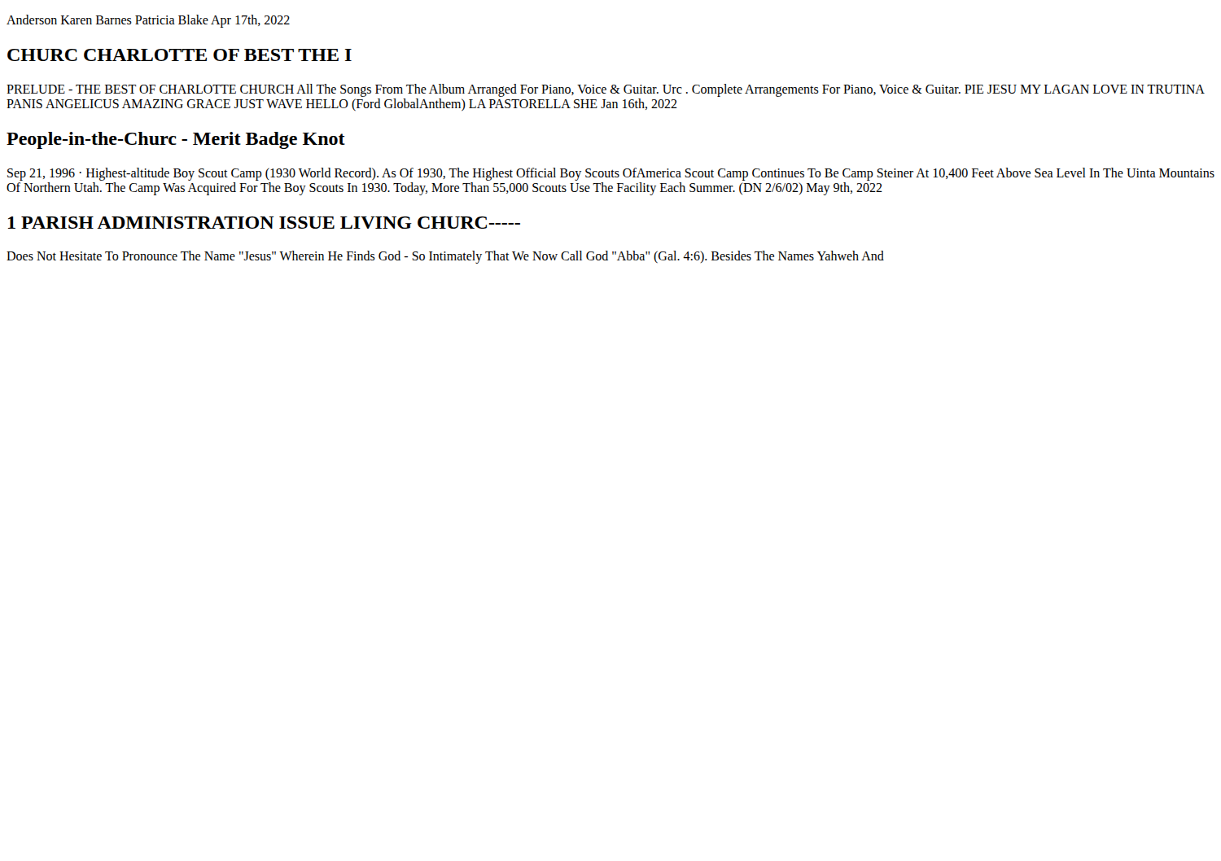Anderson Karen Barnes Patricia Blake Apr 17th, 2022
CHURC CHARLOTTE OF BEST THE I
PRELUDE - THE BEST OF CHARLOTTE CHURCH All The Songs From The Album Arranged For Piano, Voice & Guitar. Urc . Complete Arrangements For Piano, Voice & Guitar. PIE JESU MY LAGAN LOVE IN TRUTINA PANIS ANGELICUS AMAZING GRACE JUST WAVE HELLO (Ford GlobalAnthem) LA PASTORELLA SHE Jan 16th, 2022
People-in-the-Churc - Merit Badge Knot
Sep 21, 1996 · Highest-altitude Boy Scout Camp (1930 World Record). As Of 1930, The Highest Official Boy Scouts OfAmerica Scout Camp Continues To Be Camp Steiner At 10,400 Feet Above Sea Level In The Uinta Mountains Of Northern Utah. The Camp Was Acquired For The Boy Scouts In 1930. Today, More Than 55,000 Scouts Use The Facility Each Summer. (DN 2/6/02) May 9th, 2022
1 PARISH ADMINISTRATION ISSUE LIVING CHURC-----
Does Not Hesitate To Pronounce The Name "Jesus" Wherein He Finds God - So Intimately That We Now Call God "Abba" (Gal. 4:6). Besides The Names Yahweh And